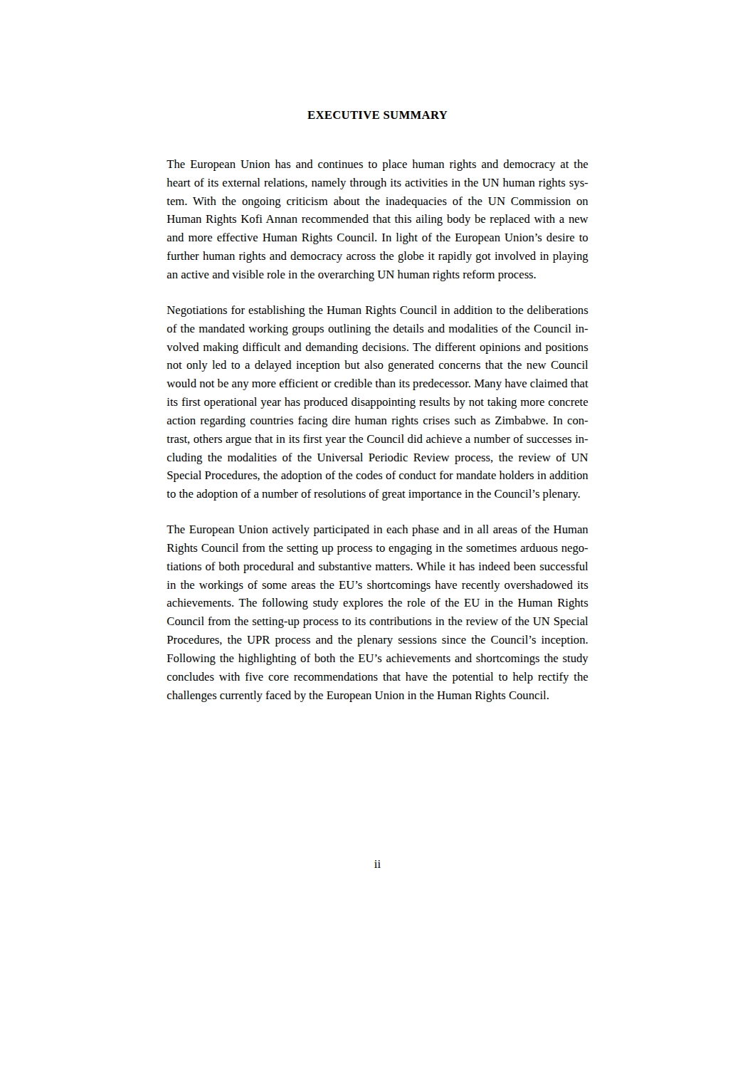Executive Summary
The European Union has and continues to place human rights and democracy at the heart of its external relations, namely through its activities in the UN human rights system. With the ongoing criticism about the inadequacies of the UN Commission on Human Rights Kofi Annan recommended that this ailing body be replaced with a new and more effective Human Rights Council. In light of the European Union’s desire to further human rights and democracy across the globe it rapidly got involved in playing an active and visible role in the overarching UN human rights reform process.
Negotiations for establishing the Human Rights Council in addition to the deliberations of the mandated working groups outlining the details and modalities of the Council involved making difficult and demanding decisions. The different opinions and positions not only led to a delayed inception but also generated concerns that the new Council would not be any more efficient or credible than its predecessor. Many have claimed that its first operational year has produced disappointing results by not taking more concrete action regarding countries facing dire human rights crises such as Zimbabwe. In contrast, others argue that in its first year the Council did achieve a number of successes including the modalities of the Universal Periodic Review process, the review of UN Special Procedures, the adoption of the codes of conduct for mandate holders in addition to the adoption of a number of resolutions of great importance in the Council’s plenary.
The European Union actively participated in each phase and in all areas of the Human Rights Council from the setting up process to engaging in the sometimes arduous negotiations of both procedural and substantive matters. While it has indeed been successful in the workings of some areas the EU’s shortcomings have recently overshadowed its achievements. The following study explores the role of the EU in the Human Rights Council from the setting-up process to its contributions in the review of the UN Special Procedures, the UPR process and the plenary sessions since the Council’s inception. Following the highlighting of both the EU’s achievements and shortcomings the study concludes with five core recommendations that have the potential to help rectify the challenges currently faced by the European Union in the Human Rights Council.
ii